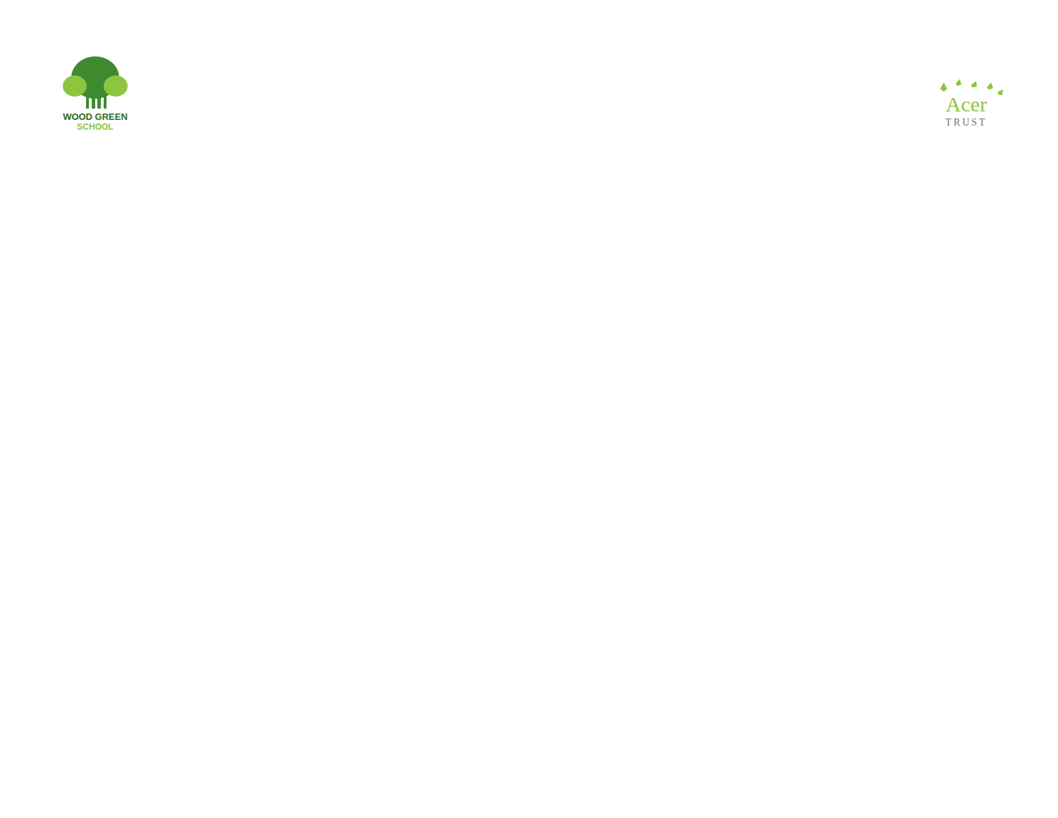WOOD GREEN SCHOOL
Acer TRUST